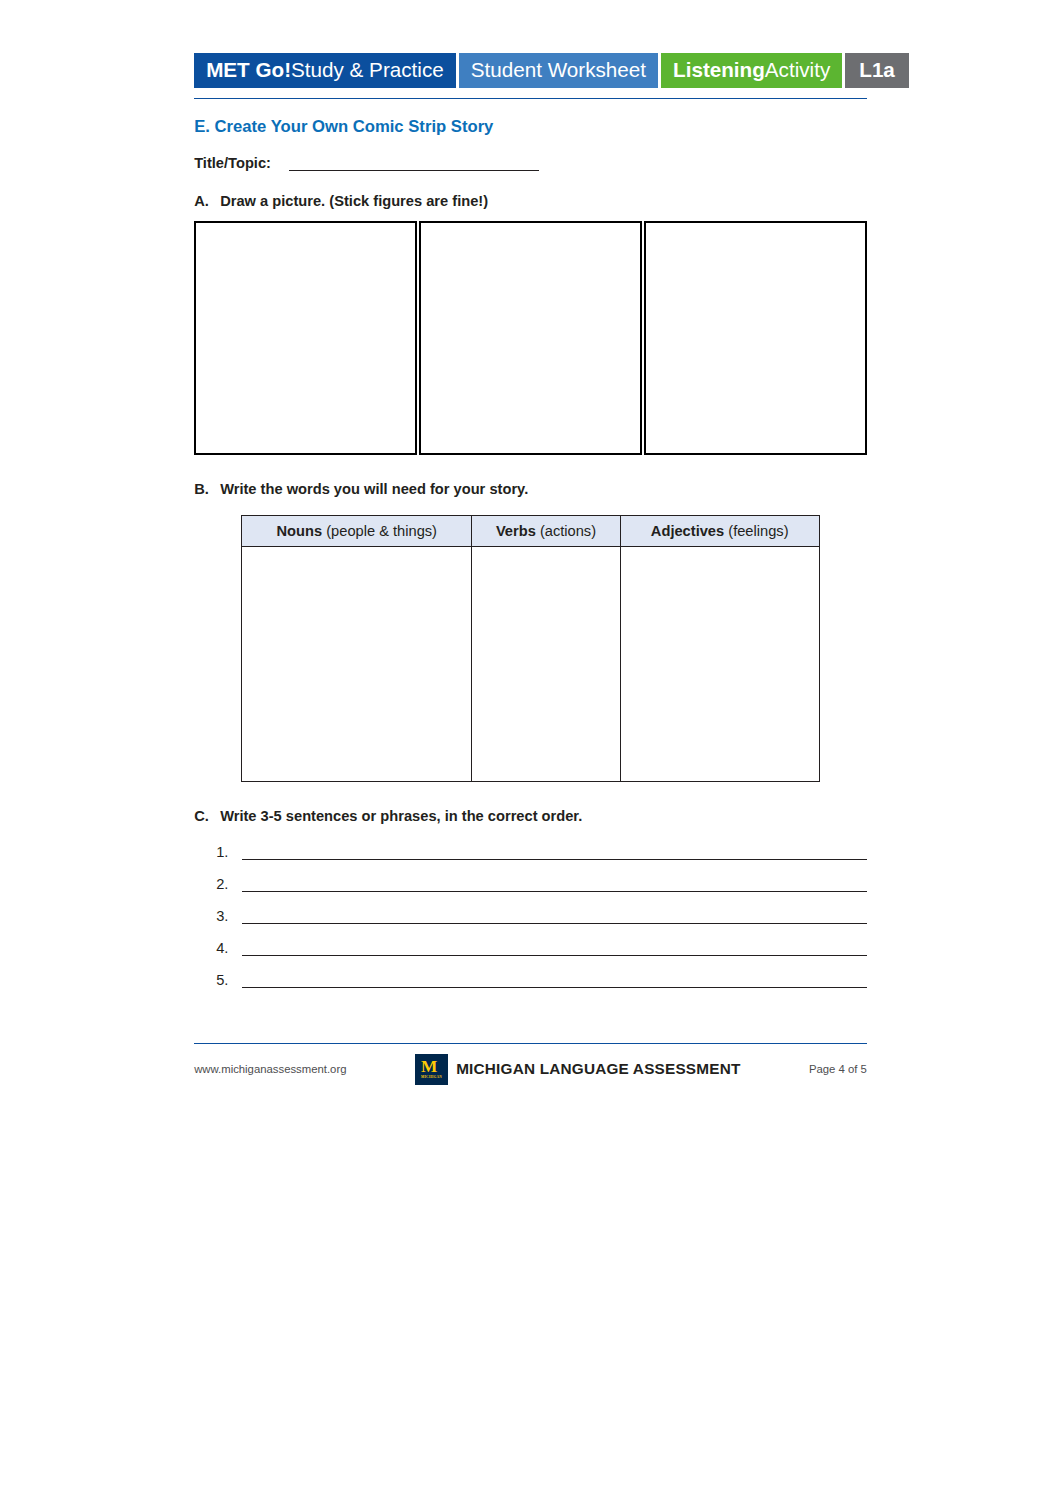MET Go! Study & Practice
Student Worksheet
Listening Activity
L1a
E. Create Your Own Comic Strip Story
Title/Topic:
A. Draw a picture. (Stick figures are fine!)
B. Write the words you will need for your story.
| Nouns (people & things) | Verbs (actions) | Adjectives (feelings) |
| --- | --- | --- |
C. Write 3-5 sentences or phrases, in the correct order.
www.michiganassessment.org
MMICHIGAN MICHIGAN LANGUAGE ASSESSMENT
Page 4 of 5